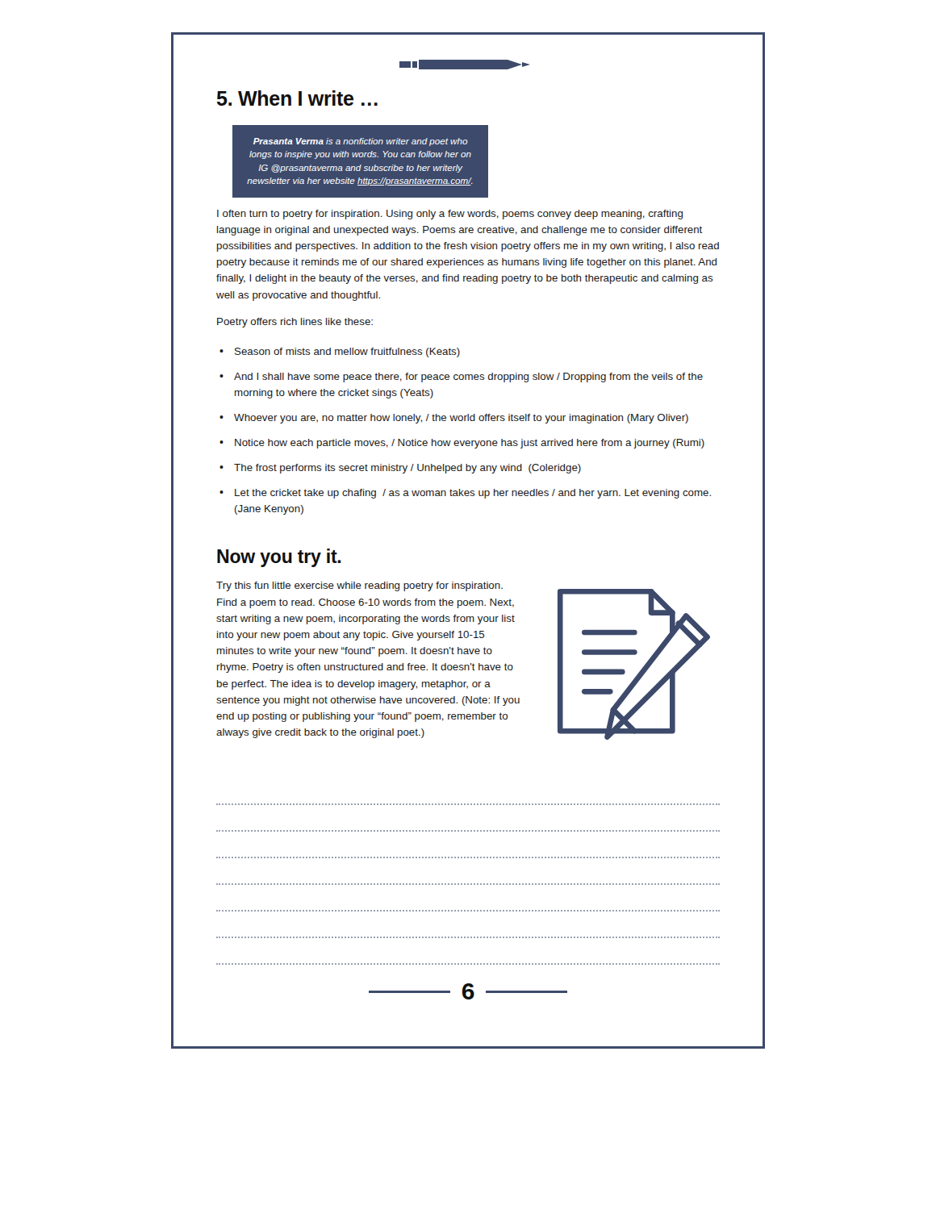5. When I write …
Prasanta Verma is a nonfiction writer and poet who longs to inspire you with words. You can follow her on IG @prasantaverma and subscribe to her writerly newsletter via her website https://prasantaverma.com/.
I often turn to poetry for inspiration. Using only a few words, poems convey deep meaning, crafting language in original and unexpected ways. Poems are creative, and challenge me to consider different possibilities and perspectives. In addition to the fresh vision poetry offers me in my own writing, I also read poetry because it reminds me of our shared experiences as humans living life together on this planet. And finally, I delight in the beauty of the verses, and find reading poetry to be both therapeutic and calming as well as provocative and thoughtful.
Poetry offers rich lines like these:
Season of mists and mellow fruitfulness (Keats)
And I shall have some peace there, for peace comes dropping slow / Dropping from the veils of the morning to where the cricket sings (Yeats)
Whoever you are, no matter how lonely, / the world offers itself to your imagination (Mary Oliver)
Notice how each particle moves, / Notice how everyone has just arrived here from a journey (Rumi)
The frost performs its secret ministry / Unhelped by any wind (Coleridge)
Let the cricket take up chafing / as a woman takes up her needles / and her yarn. Let evening come. (Jane Kenyon)
Now you try it.
Try this fun little exercise while reading poetry for inspiration. Find a poem to read. Choose 6-10 words from the poem. Next, start writing a new poem, incorporating the words from your list into your new poem about any topic. Give yourself 10-15 minutes to write your new “found” poem. It doesn't have to rhyme. Poetry is often unstructured and free. It doesn't have to be perfect. The idea is to develop imagery, metaphor, or a sentence you might not otherwise have uncovered. (Note: If you end up posting or publishing your “found” poem, remember to always give credit back to the original poet.)
6